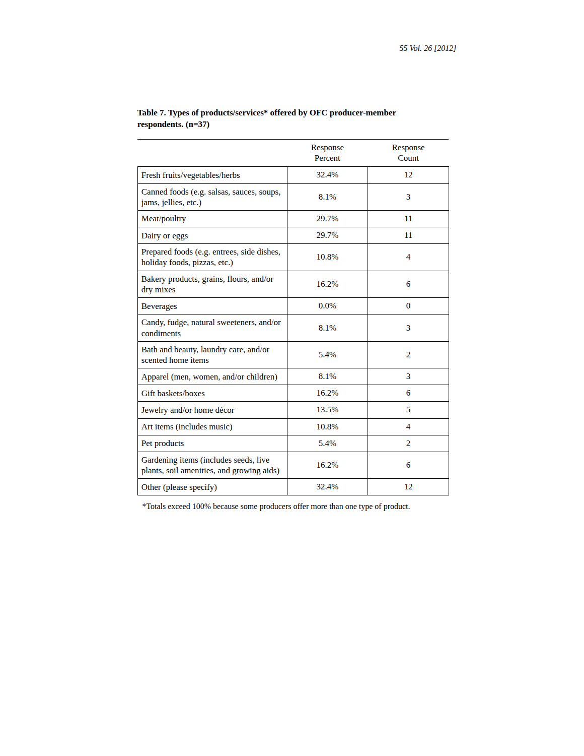55 Vol. 26 [2012]
Table 7. Types of products/services* offered by OFC producer-member respondents. (n=37)
| | Response Percent | Response Count |
| --- | --- | --- |
| Fresh fruits/vegetables/herbs | 32.4% | 12 |
| Canned foods (e.g. salsas, sauces, soups, jams, jellies, etc.) | 8.1% | 3 |
| Meat/poultry | 29.7% | 11 |
| Dairy or eggs | 29.7% | 11 |
| Prepared foods (e.g. entrees, side dishes, holiday foods, pizzas, etc.) | 10.8% | 4 |
| Bakery products, grains, flours, and/or dry mixes | 16.2% | 6 |
| Beverages | 0.0% | 0 |
| Candy, fudge, natural sweeteners, and/or condiments | 8.1% | 3 |
| Bath and beauty, laundry care, and/or scented home items | 5.4% | 2 |
| Apparel (men, women, and/or children) | 8.1% | 3 |
| Gift baskets/boxes | 16.2% | 6 |
| Jewelry and/or home décor | 13.5% | 5 |
| Art items (includes music) | 10.8% | 4 |
| Pet products | 5.4% | 2 |
| Gardening items (includes seeds, live plants, soil amenities, and growing aids) | 16.2% | 6 |
| Other (please specify) | 32.4% | 12 |
*Totals exceed 100% because some producers offer more than one type of product.